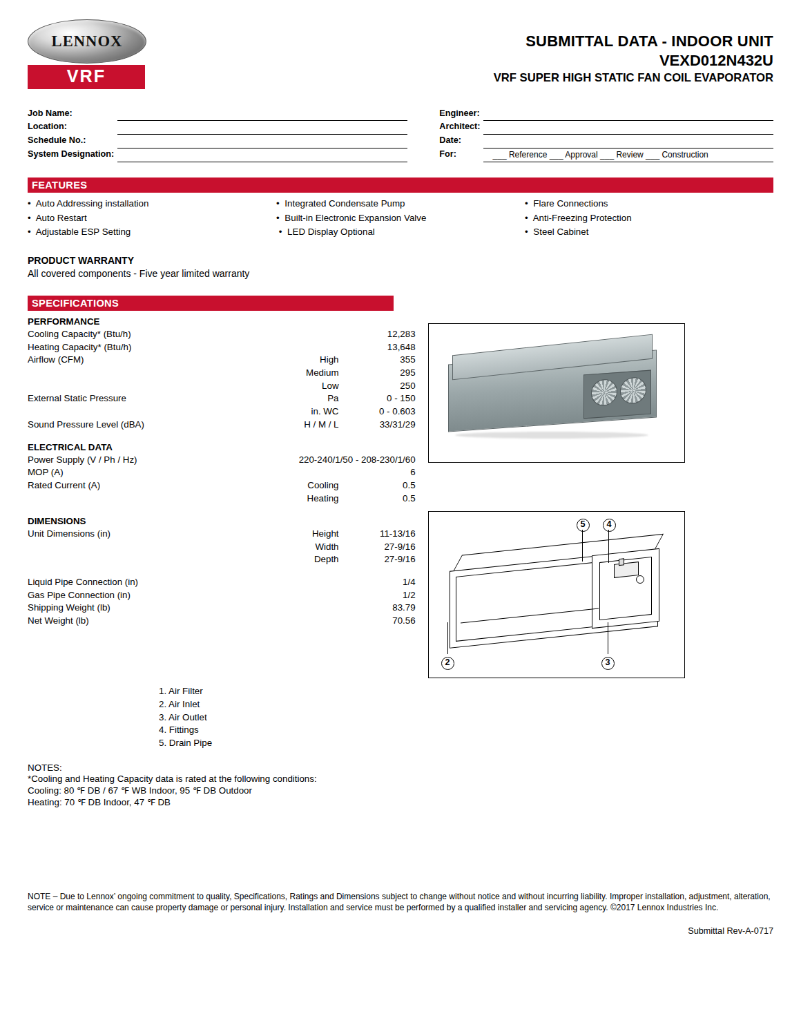LENNOX
VRF
SUBMITTAL DATA - INDOOR UNIT
VEXD012N432U
VRF SUPER HIGH STATIC FAN COIL EVAPORATOR
| Job Name: | | | Engineer: | |
| Location: | | | Architect: | |
| Schedule No.: | | | Date: | |
| System Designation: | | | For: | ___ Reference ___ Approval ___ Review ___ Construction |
FEATURES
| • Auto Addressing installation | • Integrated Condensate Pump | • Flare Connections |
| • Auto Restart | • Built-in Electronic Expansion Valve | • Anti-Freezing Protection |
| • Adjustable ESP Setting | • LED Display Optional | • Steel Cabinet |
PRODUCT WARRANTY
All covered components - Five year limited warranty
SPECIFICATIONS
PERFORMANCE
| Cooling Capacity* (Btu/h) | | 12,283 |
| Heating Capacity* (Btu/h) | | 13,648 |
| Airflow (CFM) | High | 355 |
| | Medium | 295 |
| | Low | 250 |
| External Static Pressure | Pa | 0 - 150 |
| | in. WC | 0 - 0.603 |
| Sound Pressure Level (dBA) | H / M / L | 33/31/29 |
ELECTRICAL DATA
| Power Supply (V / Ph / Hz) | 220-240/1/50 - 208-230/1/60 |
| MOP (A) | | 6 |
| Rated Current (A) | Cooling | 0.5 |
| | Heating | 0.5 |
DIMENSIONS
| Unit Dimensions (in) | Height | 11-13/16 |
| | Width | 27-9/16 |
| | Depth | 27-9/16 |
| Liquid Pipe Connection (in) | | 1/4 |
| Gas Pipe Connection (in) | | 1/2 |
| Shipping Weight (lb) | | 83.79 |
| Net Weight (lb) | | 70.56 |
5
4
2
3
1. Air Filter
2. Air Inlet
3. Air Outlet
4. Fittings
5. Drain Pipe
NOTES:
*Cooling and Heating Capacity data is rated at the following conditions:
Cooling: 80 ℉ DB / 67 ℉ WB Indoor, 95 ℉ DB Outdoor
Heating: 70 ℉ DB Indoor, 47 ℉ DB
NOTE – Due to Lennox’ ongoing commitment to quality, Specifications, Ratings and Dimensions subject to change without notice and without incurring liability. Improper installation, adjustment, alteration, service or maintenance can cause property damage or personal injury. Installation and service must be performed by a qualified installer and servicing agency. ©2017 Lennox Industries Inc.
Submittal Rev-A-0717